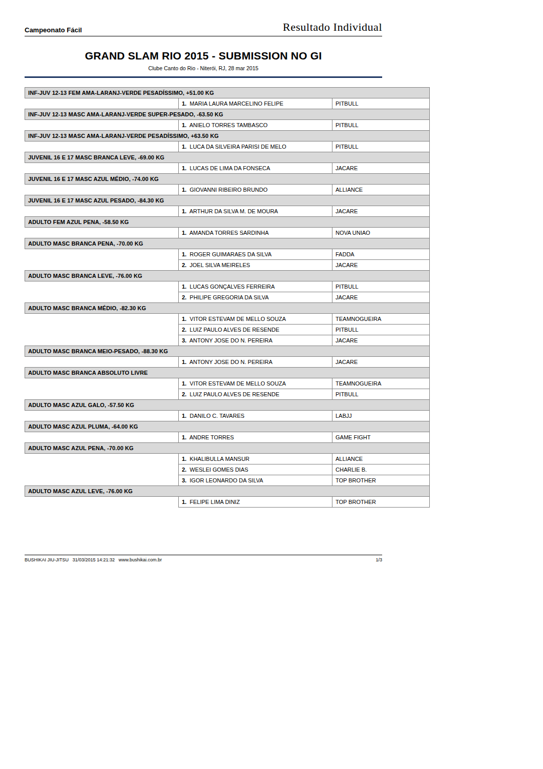Campeonato Fácil
Resultado Individual
GRAND SLAM RIO 2015 - SUBMISSION NO GI
Clube Canto do Rio - Niterói, RJ, 28 mar 2015
| INF-JUV 12-13 FEM AMA-LARANJ-VERDE PESADÍSSIMO, +51.00 KG |
| | 1. MARIA LAURA MARCELINO FELIPE | PITBULL |
| INF-JUV 12-13 MASC AMA-LARANJ-VERDE SUPER-PESADO, -63.50 KG |
| | 1. ANIELO TORRES TAMBASCO | PITBULL |
| INF-JUV 12-13 MASC AMA-LARANJ-VERDE PESADÍSSIMO, +63.50 KG |
| | 1. LUCA DA SILVEIRA PARISI DE MELO | PITBULL |
| JUVENIL 16 E 17 MASC BRANCA LEVE, -69.00 KG |
| | 1. LUCAS DE LIMA DA FONSECA | JACARE |
| JUVENIL 16 E 17 MASC AZUL MÉDIO, -74.00 KG |
| | 1. GIOVANNI RIBEIRO BRUNDO | ALLIANCE |
| JUVENIL 16 E 17 MASC AZUL PESADO, -84.30 KG |
| | 1. ARTHUR DA SILVA M. DE MOURA | JACARE |
| ADULTO FEM AZUL PENA, -58.50 KG |
| | 1. AMANDA TORRES SARDINHA | NOVA UNIAO |
| ADULTO MASC BRANCA PENA, -70.00 KG |
| | 1. ROGER GUIMARAES DA SILVA | FADDA |
| | 2. JOEL SILVA MEIRELES | JACARE |
| ADULTO MASC BRANCA LEVE, -76.00 KG |
| | 1. LUCAS GONÇALVES FERREIRA | PITBULL |
| | 2. PHILIPE GREGORIA DA SILVA | JACARE |
| ADULTO MASC BRANCA MÉDIO, -82.30 KG |
| | 1. VITOR ESTEVAM DE MELLO SOUZA | TEAMNOGUEIRA |
| | 2. LUIZ PAULO ALVES DE RESENDE | PITBULL |
| | 3. ANTONY JOSE DO N. PEREIRA | JACARE |
| ADULTO MASC BRANCA MEIO-PESADO, -88.30 KG |
| | 1. ANTONY JOSE DO N. PEREIRA | JACARE |
| ADULTO MASC BRANCA ABSOLUTO LIVRE |
| | 1. VITOR ESTEVAM DE MELLO SOUZA | TEAMNOGUEIRA |
| | 2. LUIZ PAULO ALVES DE RESENDE | PITBULL |
| ADULTO MASC AZUL GALO, -57.50 KG |
| | 1. DANILO C. TAVARES | LABJJ |
| ADULTO MASC AZUL PLUMA, -64.00 KG |
| | 1. ANDRE TORRES | GAME FIGHT |
| ADULTO MASC AZUL PENA, -70.00 KG |
| | 1. KHALIBULLA MANSUR | ALLIANCE |
| | 2. WESLEI GOMES DIAS | CHARLIE B. |
| | 3. IGOR LEONARDO DA SILVA | TOP BROTHER |
| ADULTO MASC AZUL LEVE, -76.00 KG |
| | 1. FELIPE LIMA DINIZ | TOP BROTHER |
BUSHIKAI JIU-JITSU 31/03/2015 14:21:32 www.bushikai.com.br
1/3